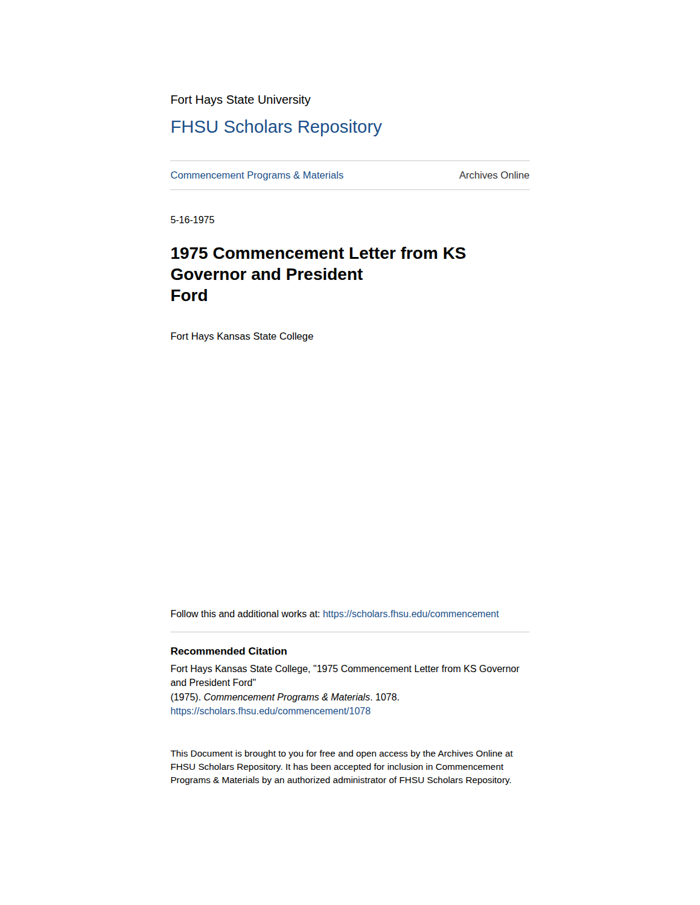Fort Hays State University
FHSU Scholars Repository
Commencement Programs & Materials
Archives Online
5-16-1975
1975 Commencement Letter from KS Governor and President
Ford
Fort Hays Kansas State College
Follow this and additional works at: https://scholars.fhsu.edu/commencement
Recommended Citation
Fort Hays Kansas State College, "1975 Commencement Letter from KS Governor and President Ford"
(1975). Commencement Programs & Materials. 1078.
https://scholars.fhsu.edu/commencement/1078
This Document is brought to you for free and open access by the Archives Online at FHSU Scholars Repository. It has been accepted for inclusion in Commencement Programs & Materials by an authorized administrator of FHSU Scholars Repository.